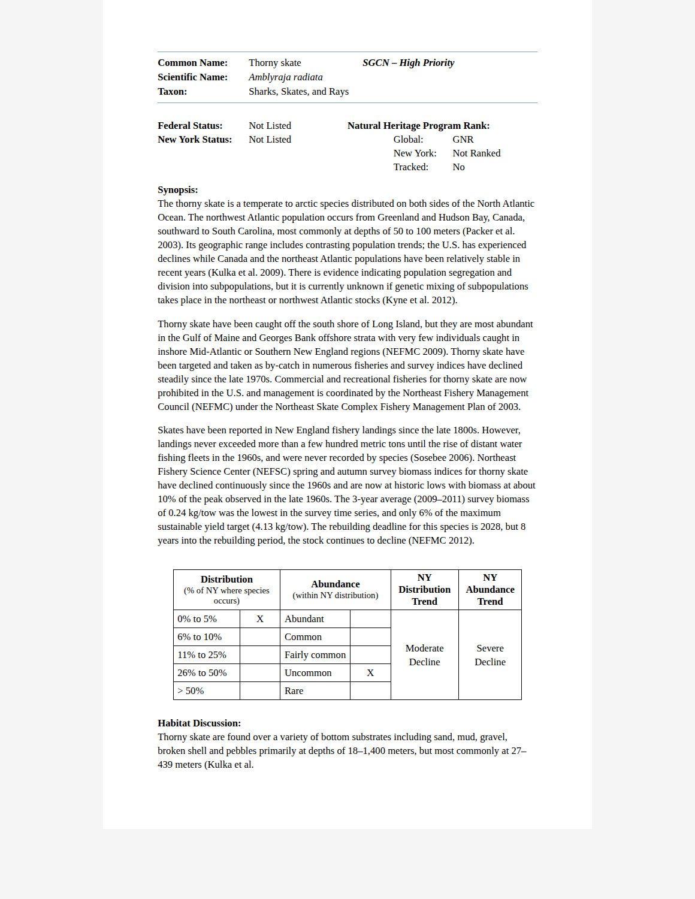| Common Name: | Thorny skate | SGCN – High Priority |
| Scientific Name: | Amblyraja radiata | |
| Taxon: | Sharks, Skates, and Rays | |
| Federal Status: | Not Listed | Natural Heritage Program Rank: |
| New York Status: | Not Listed | / Global: / GNR / / New York: / Not Ranked / / Tracked: / No / |
Synopsis:
The thorny skate is a temperate to arctic species distributed on both sides of the North Atlantic Ocean. The northwest Atlantic population occurs from Greenland and Hudson Bay, Canada, southward to South Carolina, most commonly at depths of 50 to 100 meters (Packer et al. 2003). Its geographic range includes contrasting population trends; the U.S. has experienced declines while Canada and the northeast Atlantic populations have been relatively stable in recent years (Kulka et al. 2009). There is evidence indicating population segregation and division into subpopulations, but it is currently unknown if genetic mixing of subpopulations takes place in the northeast or northwest Atlantic stocks (Kyne et al. 2012).
Thorny skate have been caught off the south shore of Long Island, but they are most abundant in the Gulf of Maine and Georges Bank offshore strata with very few individuals caught in inshore Mid-Atlantic or Southern New England regions (NEFMC 2009). Thorny skate have been targeted and taken as by-catch in numerous fisheries and survey indices have declined steadily since the late 1970s. Commercial and recreational fisheries for thorny skate are now prohibited in the U.S. and management is coordinated by the Northeast Fishery Management Council (NEFMC) under the Northeast Skate Complex Fishery Management Plan of 2003.
Skates have been reported in New England fishery landings since the late 1800s. However, landings never exceeded more than a few hundred metric tons until the rise of distant water fishing fleets in the 1960s, and were never recorded by species (Sosebee 2006). Northeast Fishery Science Center (NEFSC) spring and autumn survey biomass indices for thorny skate have declined continuously since the 1960s and are now at historic lows with biomass at about 10% of the peak observed in the late 1960s. The 3-year average (2009–2011) survey biomass of 0.24 kg/tow was the lowest in the survey time series, and only 6% of the maximum sustainable yield target (4.13 kg/tow). The rebuilding deadline for this species is 2028, but 8 years into the rebuilding period, the stock continues to decline (NEFMC 2012).
| Distribution (% of NY where species occurs) | Abundance (within NY distribution) | NY Distribution Trend | NY Abundance Trend |
| --- | --- | --- | --- |
| 0% to 5% | X | Abundant | | Moderate Decline | Severe Decline |
| 6% to 10% | | Common | |
| 11% to 25% | | Fairly common | |
| 26% to 50% | | Uncommon | X |
| > 50% | | Rare | |
Habitat Discussion:
Thorny skate are found over a variety of bottom substrates including sand, mud, gravel, broken shell and pebbles primarily at depths of 18–1,400 meters, but most commonly at 27–439 meters (Kulka et al.